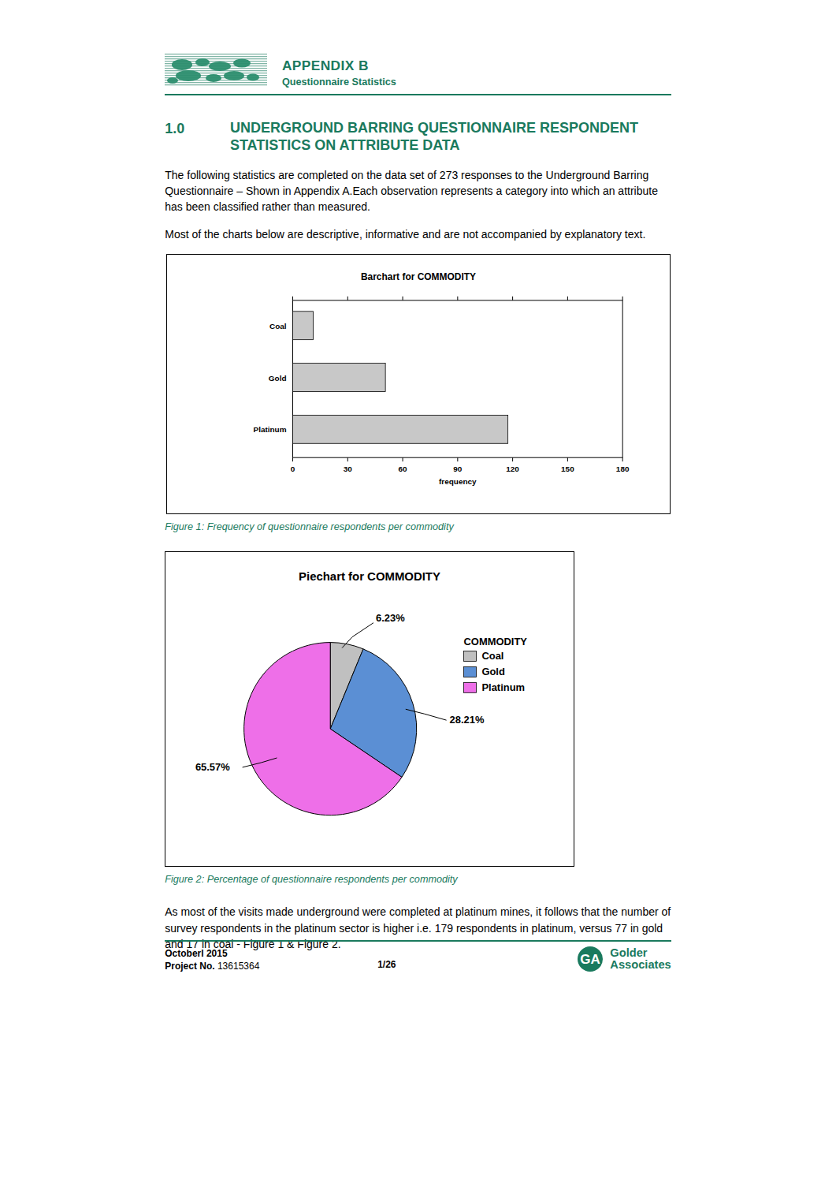APPENDIX B
Questionnaire Statistics
1.0
UNDERGROUND BARRING QUESTIONNAIRE RESPONDENT STATISTICS ON ATTRIBUTE DATA
The following statistics are completed on the data set of 273 responses to the Underground Barring Questionnaire – Shown in Appendix A.Each observation represents a category into which an attribute has been classified rather than measured.
Most of the charts below are descriptive, informative and are not accompanied by explanatory text.
Barchart for COMMODITY Coal Gold Platinum 0 30 60 90 120 150 180 frequency
Figure 1: Frequency of questionnaire respondents per commodity
Piechart for COMMODITY COMMODITY Coal Gold Platinum 6.23% 28.21% 65.57%
Figure 2: Percentage of questionnaire respondents per commodity
As most of the visits made underground were completed at platinum mines, it follows that the number of survey respondents in the platinum sector is higher i.e. 179 respondents in platinum, versus 77 in gold and 17 in coal - Figure 1 & Figure 2.
Octoberl 2015
Project No. 13615364
1/26
GA
Golder
Associates